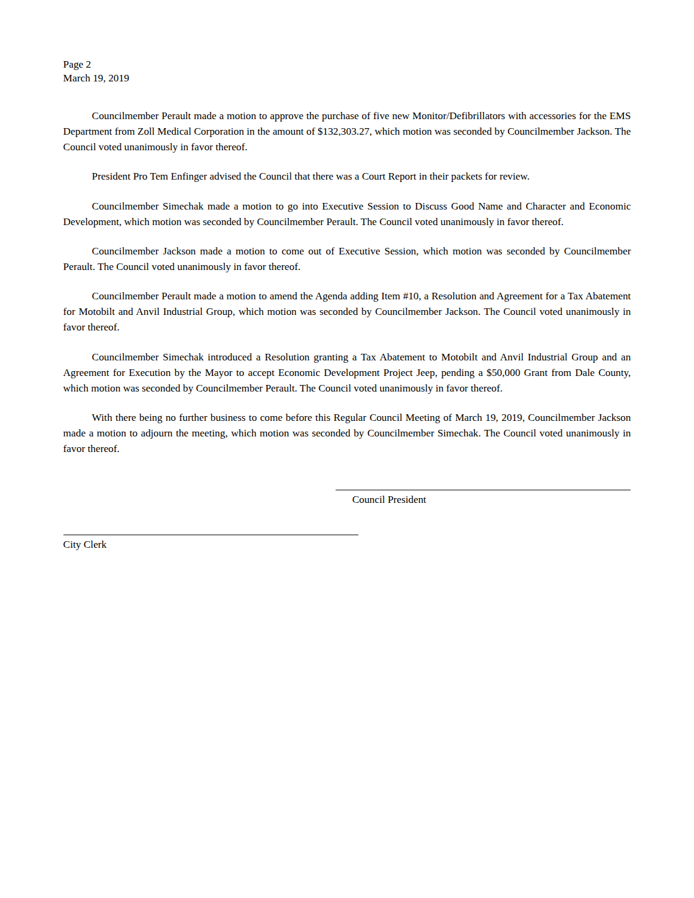Page 2
March 19, 2019
Councilmember Perault made a motion to approve the purchase of five new Monitor/Defibrillators with accessories for the EMS Department from Zoll Medical Corporation in the amount of $132,303.27, which motion was seconded by Councilmember Jackson. The Council voted unanimously in favor thereof.
President Pro Tem Enfinger advised the Council that there was a Court Report in their packets for review.
Councilmember Simechak made a motion to go into Executive Session to Discuss Good Name and Character and Economic Development, which motion was seconded by Councilmember Perault. The Council voted unanimously in favor thereof.
Councilmember Jackson made a motion to come out of Executive Session, which motion was seconded by Councilmember Perault. The Council voted unanimously in favor thereof.
Councilmember Perault made a motion to amend the Agenda adding Item #10, a Resolution and Agreement for a Tax Abatement for Motobilt and Anvil Industrial Group, which motion was seconded by Councilmember Jackson. The Council voted unanimously in favor thereof.
Councilmember Simechak introduced a Resolution granting a Tax Abatement to Motobilt and Anvil Industrial Group and an Agreement for Execution by the Mayor to accept Economic Development Project Jeep, pending a $50,000 Grant from Dale County, which motion was seconded by Councilmember Perault. The Council voted unanimously in favor thereof.
With there being no further business to come before this Regular Council Meeting of March 19, 2019, Councilmember Jackson made a motion to adjourn the meeting, which motion was seconded by Councilmember Simechak. The Council voted unanimously in favor thereof.
Council President
City Clerk